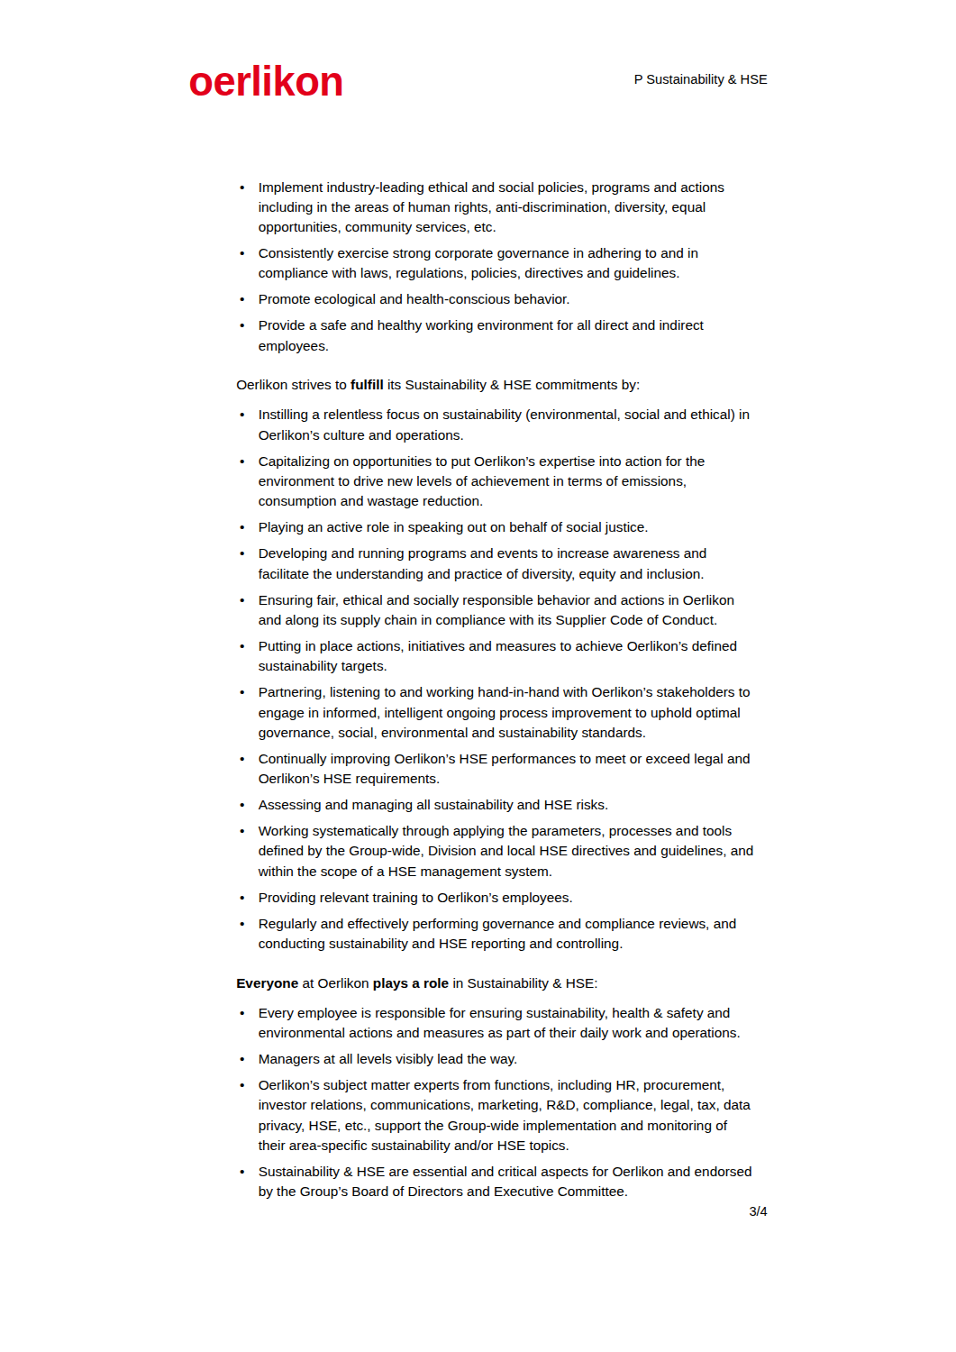oerlikon
P Sustainability & HSE
Implement industry-leading ethical and social policies, programs and actions including in the areas of human rights, anti-discrimination, diversity, equal opportunities, community services, etc.
Consistently exercise strong corporate governance in adhering to and in compliance with laws, regulations, policies, directives and guidelines.
Promote ecological and health-conscious behavior.
Provide a safe and healthy working environment for all direct and indirect employees.
Oerlikon strives to fulfill its Sustainability & HSE commitments by:
Instilling a relentless focus on sustainability (environmental, social and ethical) in Oerlikon’s culture and operations.
Capitalizing on opportunities to put Oerlikon’s expertise into action for the environment to drive new levels of achievement in terms of emissions, consumption and wastage reduction.
Playing an active role in speaking out on behalf of social justice.
Developing and running programs and events to increase awareness and facilitate the understanding and practice of diversity, equity and inclusion.
Ensuring fair, ethical and socially responsible behavior and actions in Oerlikon and along its supply chain in compliance with its Supplier Code of Conduct.
Putting in place actions, initiatives and measures to achieve Oerlikon’s defined sustainability targets.
Partnering, listening to and working hand-in-hand with Oerlikon’s stakeholders to engage in informed, intelligent ongoing process improvement to uphold optimal governance, social, environmental and sustainability standards.
Continually improving Oerlikon’s HSE performances to meet or exceed legal and Oerlikon’s HSE requirements.
Assessing and managing all sustainability and HSE risks.
Working systematically through applying the parameters, processes and tools defined by the Group-wide, Division and local HSE directives and guidelines, and within the scope of a HSE management system.
Providing relevant training to Oerlikon’s employees.
Regularly and effectively performing governance and compliance reviews, and conducting sustainability and HSE reporting and controlling.
Everyone at Oerlikon plays a role in Sustainability & HSE:
Every employee is responsible for ensuring sustainability, health & safety and environmental actions and measures as part of their daily work and operations.
Managers at all levels visibly lead the way.
Oerlikon’s subject matter experts from functions, including HR, procurement, investor relations, communications, marketing, R&D, compliance, legal, tax, data privacy, HSE, etc., support the Group-wide implementation and monitoring of their area-specific sustainability and/or HSE topics.
Sustainability & HSE are essential and critical aspects for Oerlikon and endorsed by the Group’s Board of Directors and Executive Committee.
3/4